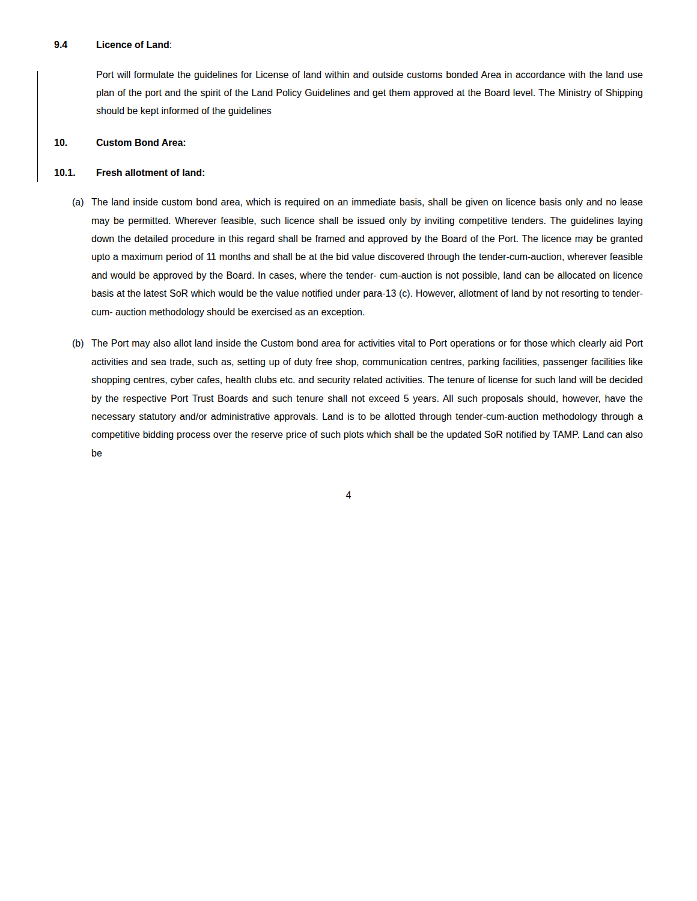9.4
Licence of Land:
Port will formulate the guidelines for License of land within and outside customs bonded Area in accordance with the land use plan of the port and the spirit of the Land Policy Guidelines and get them approved at the Board level. The Ministry of Shipping should be kept informed of the guidelines
10.
Custom Bond Area:
10.1.
Fresh allotment of land:
(a)
The land inside custom bond area, which is required on an immediate basis, shall be given on licence basis only and no lease may be permitted. Wherever feasible, such licence shall be issued only by inviting competitive tenders. The guidelines laying down the detailed procedure in this regard shall be framed and approved by the Board of the Port. The licence may be granted upto a maximum period of 11 months and shall be at the bid value discovered through the tender-cum-auction, wherever feasible and would be approved by the Board. In cases, where the tender- cum-auction is not possible, land can be allocated on licence basis at the latest SoR which would be the value notified under para-13 (c). However, allotment of land by not resorting to tender-cum- auction methodology should be exercised as an exception.
(b)
The Port may also allot land inside the Custom bond area for activities vital to Port operations or for those which clearly aid Port activities and sea trade, such as, setting up of duty free shop, communication centres, parking facilities, passenger facilities like shopping centres, cyber cafes, health clubs etc. and security related activities. The tenure of license for such land will be decided by the respective Port Trust Boards and such tenure shall not exceed 5 years. All such proposals should, however, have the necessary statutory and/or administrative approvals. Land is to be allotted through tender-cum-auction methodology through a competitive bidding process over the reserve price of such plots which shall be the updated SoR notified by TAMP. Land can also be
4